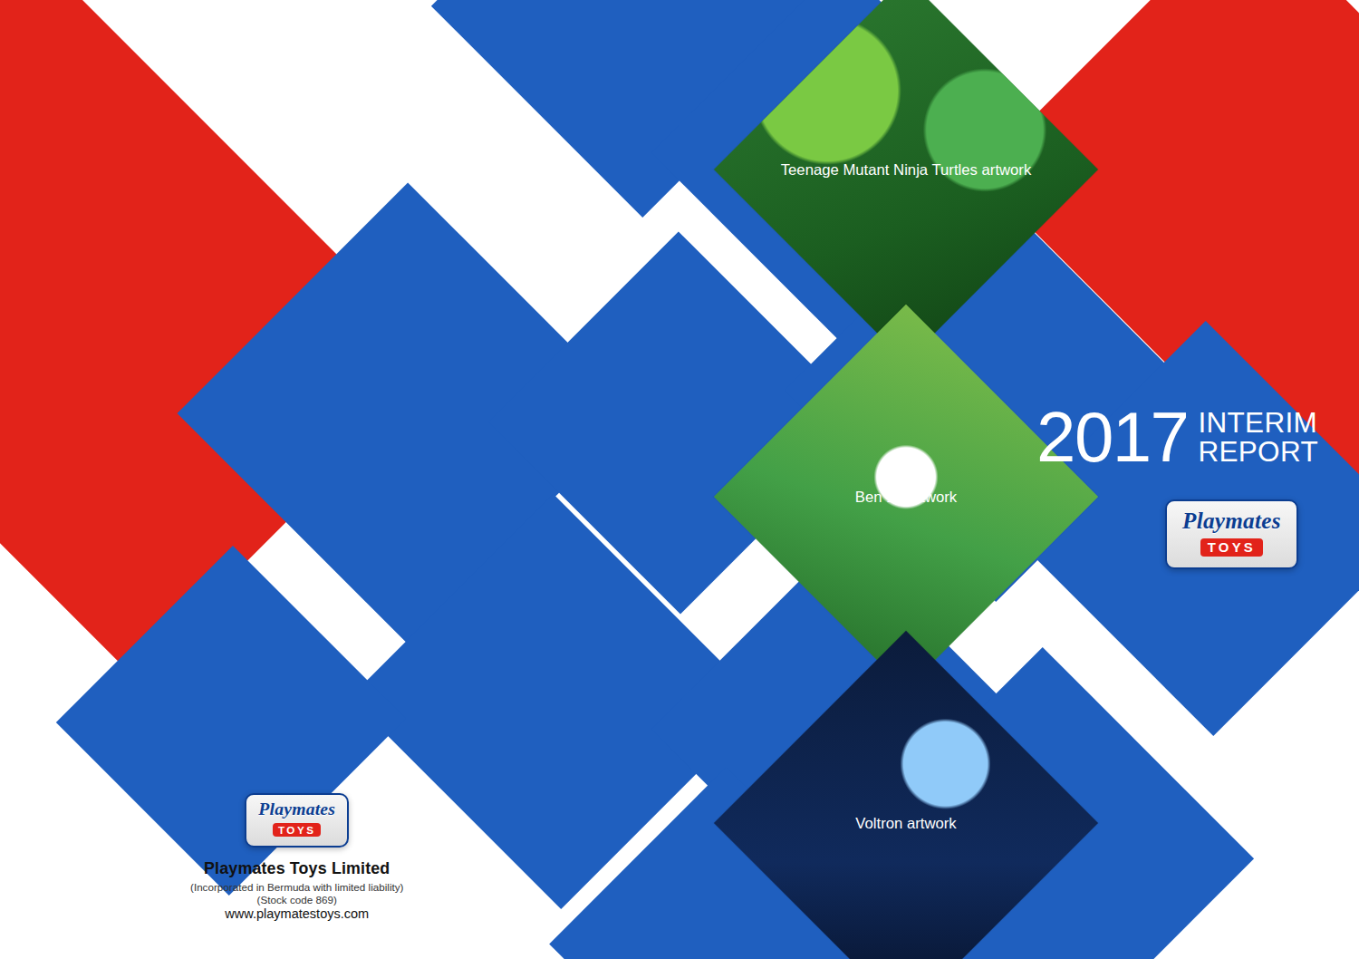Teenage Mutant Ninja Turtles artwork
Ben 10 artwork
Voltron artwork
2017 INTERIM
REPORT
Playmates
TOYS
Playmates
TOYS
Playmates Toys Limited
(Incorporated in Bermuda with limited liability)
(Stock code 869)
www.playmatestoys.com